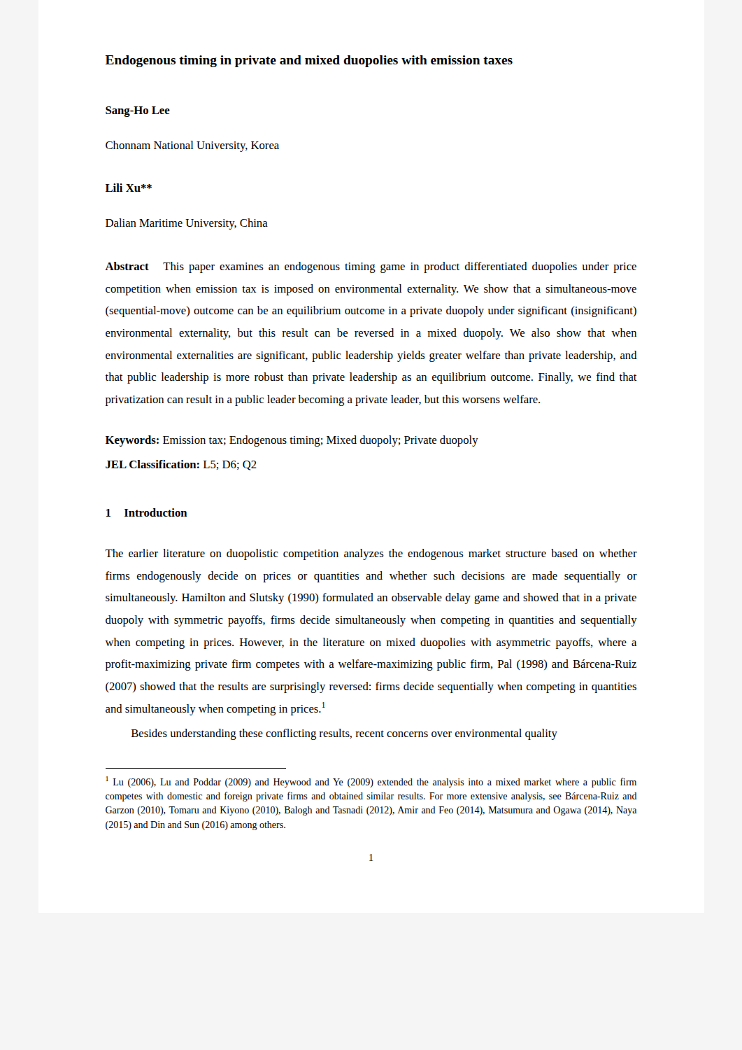Endogenous timing in private and mixed duopolies with emission taxes
Sang-Ho Lee
Chonnam National University, Korea
Lili Xu**
Dalian Maritime University, China
Abstract This paper examines an endogenous timing game in product differentiated duopolies under price competition when emission tax is imposed on environmental externality. We show that a simultaneous-move (sequential-move) outcome can be an equilibrium outcome in a private duopoly under significant (insignificant) environmental externality, but this result can be reversed in a mixed duopoly. We also show that when environmental externalities are significant, public leadership yields greater welfare than private leadership, and that public leadership is more robust than private leadership as an equilibrium outcome. Finally, we find that privatization can result in a public leader becoming a private leader, but this worsens welfare.
Keywords: Emission tax; Endogenous timing; Mixed duopoly; Private duopoly
JEL Classification: L5; D6; Q2
1 Introduction
The earlier literature on duopolistic competition analyzes the endogenous market structure based on whether firms endogenously decide on prices or quantities and whether such decisions are made sequentially or simultaneously. Hamilton and Slutsky (1990) formulated an observable delay game and showed that in a private duopoly with symmetric payoffs, firms decide simultaneously when competing in quantities and sequentially when competing in prices. However, in the literature on mixed duopolies with asymmetric payoffs, where a profit-maximizing private firm competes with a welfare-maximizing public firm, Pal (1998) and Bárcena-Ruiz (2007) showed that the results are surprisingly reversed: firms decide sequentially when competing in quantities and simultaneously when competing in prices.1
Besides understanding these conflicting results, recent concerns over environmental quality
1 Lu (2006), Lu and Poddar (2009) and Heywood and Ye (2009) extended the analysis into a mixed market where a public firm competes with domestic and foreign private firms and obtained similar results. For more extensive analysis, see Bárcena-Ruiz and Garzon (2010), Tomaru and Kiyono (2010), Balogh and Tasnadi (2012), Amir and Feo (2014), Matsumura and Ogawa (2014), Naya (2015) and Din and Sun (2016) among others.
1